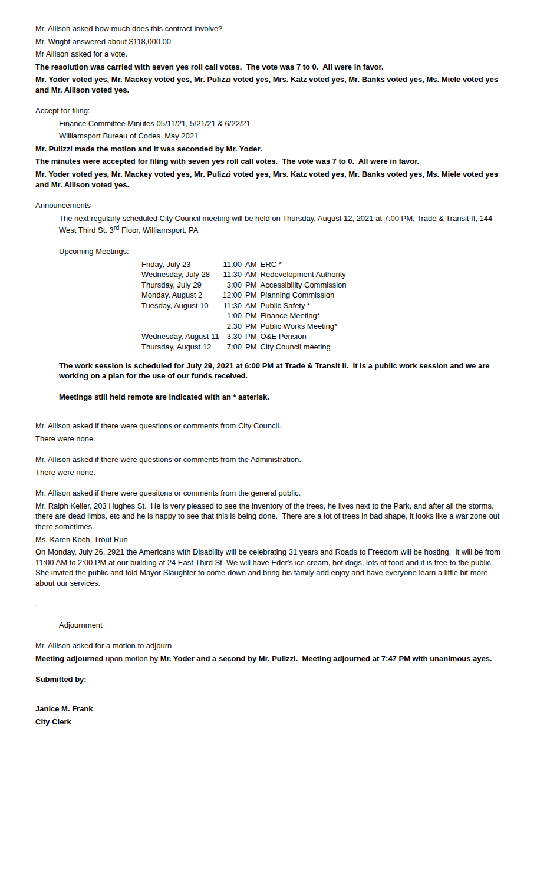Mr. Allison asked how much does this contract involve?
Mr. Wright answered about $118,000.00
Mr Allison asked for a vote.
The resolution was carried with seven yes roll call votes. The vote was 7 to 0. All were in favor.
Mr. Yoder voted yes, Mr. Mackey voted yes, Mr. Pulizzi voted yes, Mrs. Katz voted yes, Mr. Banks voted yes, Ms. Miele voted yes and Mr. Allison voted yes.
Accept for filing:
Finance Committee Minutes 05/11/21, 5/21/21 & 6/22/21
Williamsport Bureau of Codes May 2021
Mr. Pulizzi made the motion and it was seconded by Mr. Yoder.
The minutes were accepted for filing with seven yes roll call votes. The vote was 7 to 0. All were in favor.
Mr. Yoder voted yes, Mr. Mackey voted yes, Mr. Pulizzi voted yes, Mrs. Katz voted yes, Mr. Banks voted yes, Ms. Miele voted yes and Mr. Allison voted yes.
Announcements
The next regularly scheduled City Council meeting will be held on Thursday, August 12, 2021 at 7:00 PM, Trade & Transit II, 144 West Third St. 3rd Floor, Williamsport, PA
Upcoming Meetings:
| Friday, July 23 | 11:00 | AM | ERC * |
| Wednesday, July 28 | 11:30 | AM | Redevelopment Authority |
| Thursday, July 29 | 3:00 | PM | Accessibility Commission |
| Monday, August 2 | 12:00 | PM | Planning Commission |
| Tuesday, August 10 | 11:30 | AM | Public Safety * |
| | 1:00 | PM | Finance Meeting* |
| | 2:30 | PM | Public Works Meeting* |
| Wednesday, August 11 | 3:30 | PM | O&E Pension |
| Thursday, August 12 | 7:00 | PM | City Council meeting |
The work session is scheduled for July 29, 2021 at 6:00 PM at Trade & Transit II. It is a public work session and we are working on a plan for the use of our funds received.
Meetings still held remote are indicated with an * asterisk.
Mr. Allison asked if there were questions or comments from City Council.
There were none.
Mr. Allison asked if there were questions or comments from the Administration.
There were none.
Mr. Allison asked if there were quesitons or comments from the general public.
Mr. Ralph Keller, 203 Hughes St. He is very pleased to see the inventory of the trees, he lives next to the Park, and after all the storms, there are dead limbs, etc and he is happy to see that this is being done. There are a lot of trees in bad shape, it looks like a war zone out there sometimes.
Ms. Karen Koch, Trout Run
On Monday, July 26, 2921 the Americans with Disability will be celebrating 31 years and Roads to Freedom will be hosting. It will be from 11:00 AM to 2:00 PM at our building at 24 East Third St. We will have Eder's ice cream, hot dogs, lots of food and it is free to the public. She invited the public and told Mayor Slaughter to come down and bring his family and enjoy and have everyone learn a little bit more about our services.
.
Adjournment
Mr. Allison asked for a motion to adjourn
Meeting adjourned upon motion by Mr. Yoder and a second by Mr. Pulizzi. Meeting adjourned at 7:47 PM with unanimous ayes.
Submitted by:
Janice M. Frank
City Clerk